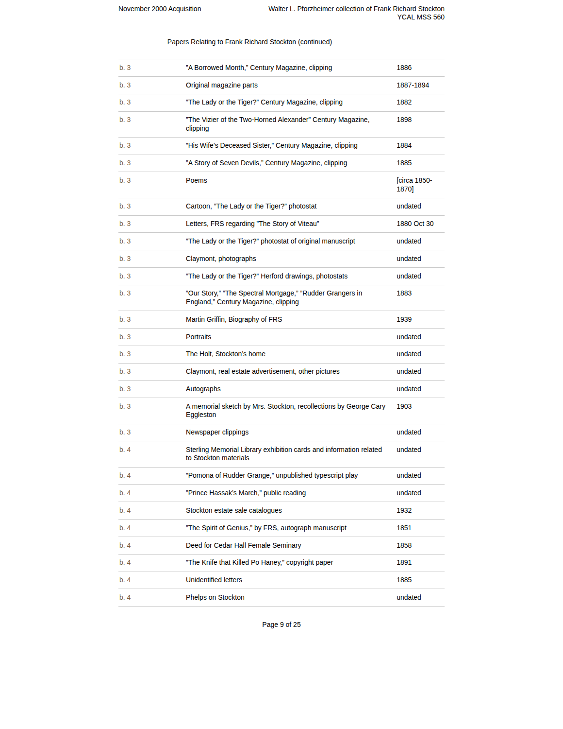November 2000 Acquisition
Walter L. Pforzheimer collection of Frank Richard Stockton
YCAL MSS 560
Papers Relating to Frank Richard Stockton (continued)
| b. 3 | ”A Borrowed Month,” Century Magazine, clipping | 1886 |
| b. 3 | Original magazine parts | 1887-1894 |
| b. 3 | ”The Lady or the Tiger?” Century Magazine, clipping | 1882 |
| b. 3 | ”The Vizier of the Two-Horned Alexander” Century Magazine, clipping | 1898 |
| b. 3 | ”His Wife’s Deceased Sister,” Century Magazine, clipping | 1884 |
| b. 3 | ”A Story of Seven Devils,” Century Magazine, clipping | 1885 |
| b. 3 | Poems | [circa 1850-1870] |
| b. 3 | Cartoon, ”The Lady or the Tiger?” photostat | undated |
| b. 3 | Letters, FRS regarding ”The Story of Viteau” | 1880 Oct 30 |
| b. 3 | ”The Lady or the Tiger?” photostat of original manuscript | undated |
| b. 3 | Claymont, photographs | undated |
| b. 3 | ”The Lady or the Tiger?” Herford drawings, photostats | undated |
| b. 3 | ”Our Story,” ”The Spectral Mortgage,” ”Rudder Grangers in England,” Century Magazine, clipping | 1883 |
| b. 3 | Martin Griffin, Biography of FRS | 1939 |
| b. 3 | Portraits | undated |
| b. 3 | The Holt, Stockton’s home | undated |
| b. 3 | Claymont, real estate advertisement, other pictures | undated |
| b. 3 | Autographs | undated |
| b. 3 | A memorial sketch by Mrs. Stockton, recollections by George Cary Eggleston | 1903 |
| b. 3 | Newspaper clippings | undated |
| b. 4 | Sterling Memorial Library exhibition cards and information related to Stockton materials | undated |
| b. 4 | ”Pomona of Rudder Grange,” unpublished typescript play | undated |
| b. 4 | ”Prince Hassak’s March,” public reading | undated |
| b. 4 | Stockton estate sale catalogues | 1932 |
| b. 4 | ”The Spirit of Genius,” by FRS, autograph manuscript | 1851 |
| b. 4 | Deed for Cedar Hall Female Seminary | 1858 |
| b. 4 | ”The Knife that Killed Po Haney,” copyright paper | 1891 |
| b. 4 | Unidentified letters | 1885 |
| b. 4 | Phelps on Stockton | undated |
Page 9 of 25